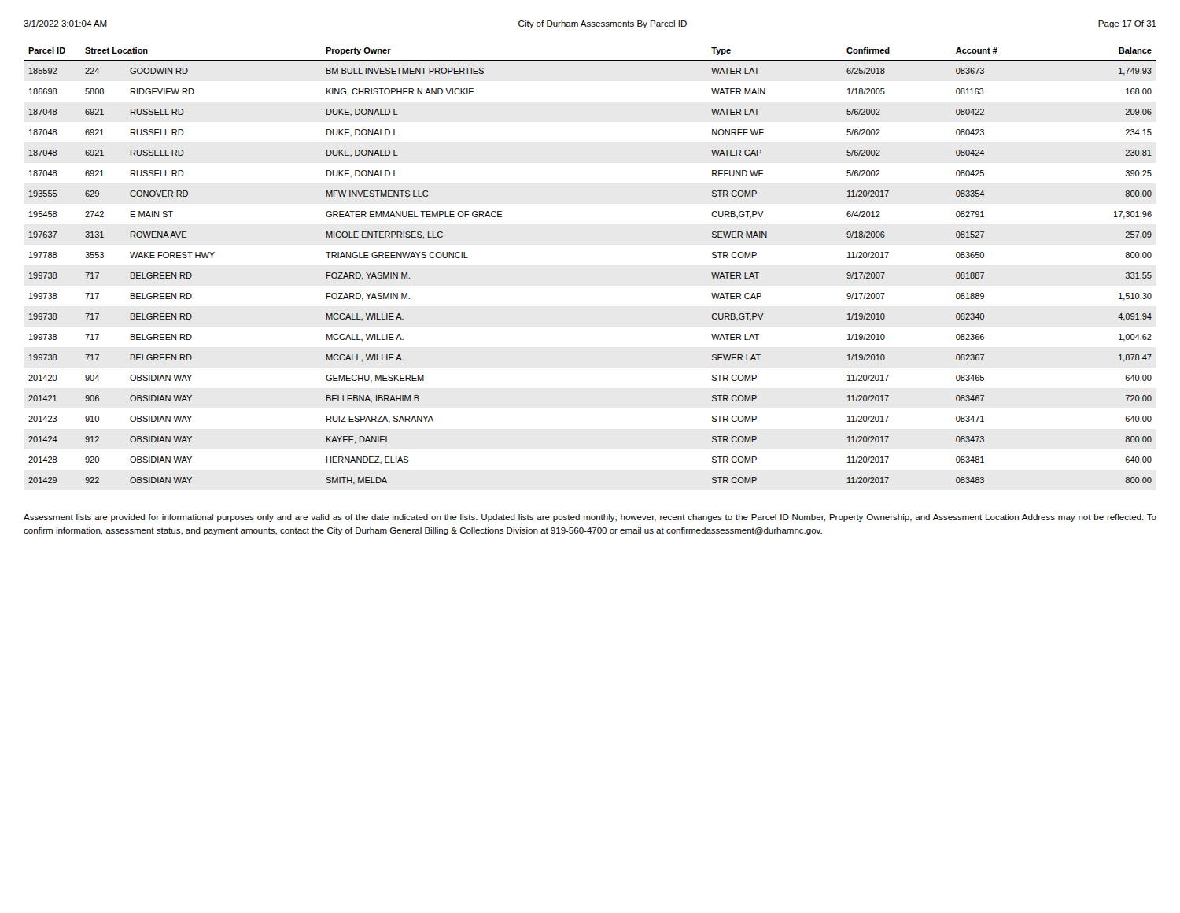3/1/2022 3:01:04 AM
City of Durham Assessments By Parcel ID
Page 17 Of 31
| Parcel ID | Street Location | Property Owner | Type | Confirmed | Account # | Balance |
| --- | --- | --- | --- | --- | --- | --- |
| 185592 | 224 | GOODWIN RD | BM BULL INVESETMENT PROPERTIES | WATER LAT | 6/25/2018 | 083673 | 1,749.93 |
| 186698 | 5808 | RIDGEVIEW RD | KING, CHRISTOPHER N AND VICKIE | WATER MAIN | 1/18/2005 | 081163 | 168.00 |
| 187048 | 6921 | RUSSELL RD | DUKE, DONALD L | WATER LAT | 5/6/2002 | 080422 | 209.06 |
| 187048 | 6921 | RUSSELL RD | DUKE, DONALD L | NONREF WF | 5/6/2002 | 080423 | 234.15 |
| 187048 | 6921 | RUSSELL RD | DUKE, DONALD L | WATER CAP | 5/6/2002 | 080424 | 230.81 |
| 187048 | 6921 | RUSSELL RD | DUKE, DONALD L | REFUND WF | 5/6/2002 | 080425 | 390.25 |
| 193555 | 629 | CONOVER RD | MFW INVESTMENTS LLC | STR COMP | 11/20/2017 | 083354 | 800.00 |
| 195458 | 2742 | E MAIN ST | GREATER EMMANUEL TEMPLE OF GRACE | CURB,GT,PV | 6/4/2012 | 082791 | 17,301.96 |
| 197637 | 3131 | ROWENA AVE | MICOLE ENTERPRISES, LLC | SEWER MAIN | 9/18/2006 | 081527 | 257.09 |
| 197788 | 3553 | WAKE FOREST HWY | TRIANGLE GREENWAYS COUNCIL | STR COMP | 11/20/2017 | 083650 | 800.00 |
| 199738 | 717 | BELGREEN RD | FOZARD, YASMIN M. | WATER LAT | 9/17/2007 | 081887 | 331.55 |
| 199738 | 717 | BELGREEN RD | FOZARD, YASMIN M. | WATER CAP | 9/17/2007 | 081889 | 1,510.30 |
| 199738 | 717 | BELGREEN RD | MCCALL, WILLIE A. | CURB,GT,PV | 1/19/2010 | 082340 | 4,091.94 |
| 199738 | 717 | BELGREEN RD | MCCALL, WILLIE A. | WATER LAT | 1/19/2010 | 082366 | 1,004.62 |
| 199738 | 717 | BELGREEN RD | MCCALL, WILLIE A. | SEWER LAT | 1/19/2010 | 082367 | 1,878.47 |
| 201420 | 904 | OBSIDIAN WAY | GEMECHU, MESKEREM | STR COMP | 11/20/2017 | 083465 | 640.00 |
| 201421 | 906 | OBSIDIAN WAY | BELLEBNA, IBRAHIM B | STR COMP | 11/20/2017 | 083467 | 720.00 |
| 201423 | 910 | OBSIDIAN WAY | RUIZ ESPARZA, SARANYA | STR COMP | 11/20/2017 | 083471 | 640.00 |
| 201424 | 912 | OBSIDIAN WAY | KAYEE, DANIEL | STR COMP | 11/20/2017 | 083473 | 800.00 |
| 201428 | 920 | OBSIDIAN WAY | HERNANDEZ, ELIAS | STR COMP | 11/20/2017 | 083481 | 640.00 |
| 201429 | 922 | OBSIDIAN WAY | SMITH, MELDA | STR COMP | 11/20/2017 | 083483 | 800.00 |
Assessment lists are provided for informational purposes only and are valid as of the date indicated on the lists. Updated lists are posted monthly; however, recent changes to the Parcel ID Number, Property Ownership, and Assessment Location Address may not be reflected. To confirm information, assessment status, and payment amounts, contact the City of Durham General Billing & Collections Division at 919-560-4700 or email us at confirmedassessment@durhamnc.gov.